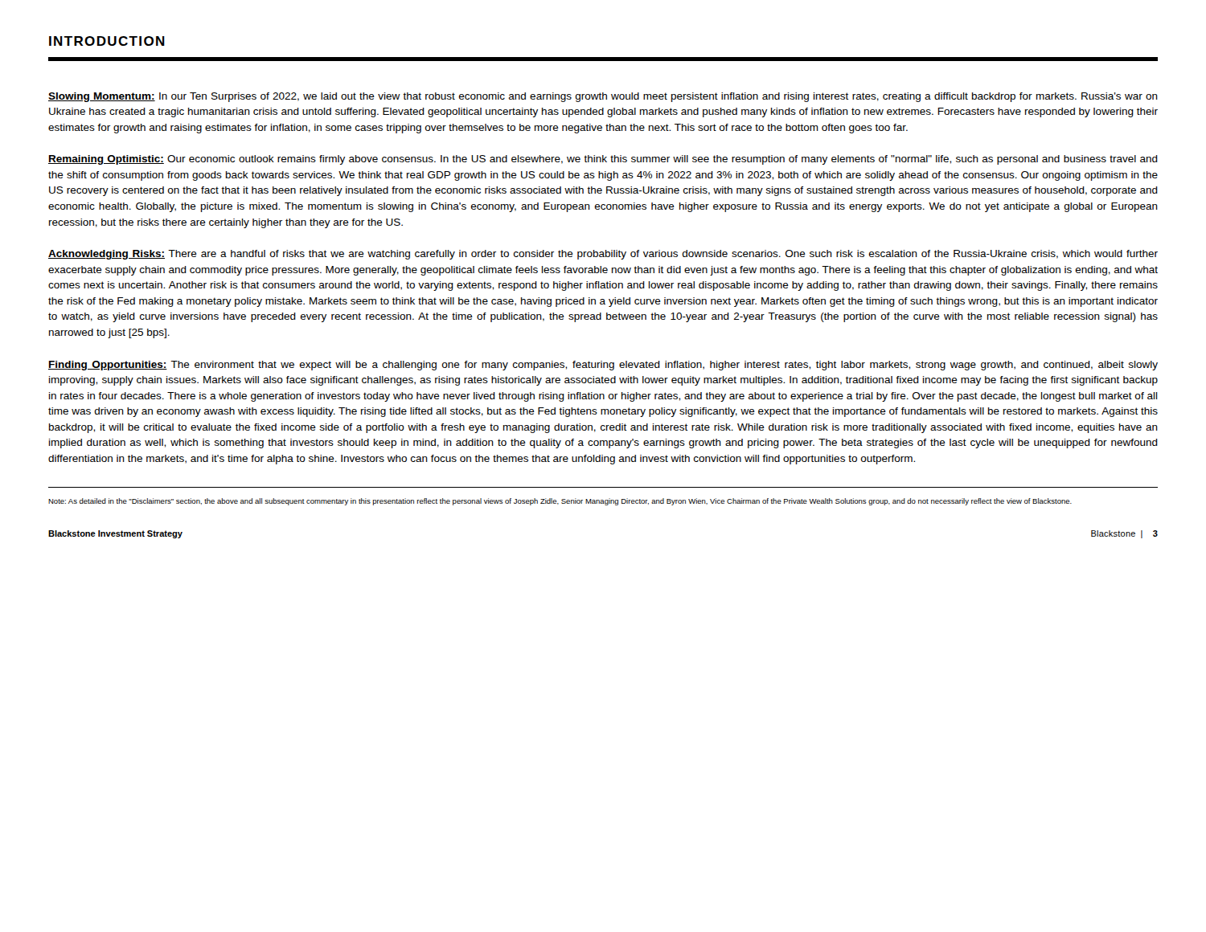INTRODUCTION
Slowing Momentum: In our Ten Surprises of 2022, we laid out the view that robust economic and earnings growth would meet persistent inflation and rising interest rates, creating a difficult backdrop for markets. Russia's war on Ukraine has created a tragic humanitarian crisis and untold suffering. Elevated geopolitical uncertainty has upended global markets and pushed many kinds of inflation to new extremes. Forecasters have responded by lowering their estimates for growth and raising estimates for inflation, in some cases tripping over themselves to be more negative than the next. This sort of race to the bottom often goes too far.
Remaining Optimistic: Our economic outlook remains firmly above consensus. In the US and elsewhere, we think this summer will see the resumption of many elements of "normal" life, such as personal and business travel and the shift of consumption from goods back towards services. We think that real GDP growth in the US could be as high as 4% in 2022 and 3% in 2023, both of which are solidly ahead of the consensus. Our ongoing optimism in the US recovery is centered on the fact that it has been relatively insulated from the economic risks associated with the Russia-Ukraine crisis, with many signs of sustained strength across various measures of household, corporate and economic health. Globally, the picture is mixed. The momentum is slowing in China's economy, and European economies have higher exposure to Russia and its energy exports. We do not yet anticipate a global or European recession, but the risks there are certainly higher than they are for the US.
Acknowledging Risks: There are a handful of risks that we are watching carefully in order to consider the probability of various downside scenarios. One such risk is escalation of the Russia-Ukraine crisis, which would further exacerbate supply chain and commodity price pressures. More generally, the geopolitical climate feels less favorable now than it did even just a few months ago. There is a feeling that this chapter of globalization is ending, and what comes next is uncertain. Another risk is that consumers around the world, to varying extents, respond to higher inflation and lower real disposable income by adding to, rather than drawing down, their savings. Finally, there remains the risk of the Fed making a monetary policy mistake. Markets seem to think that will be the case, having priced in a yield curve inversion next year. Markets often get the timing of such things wrong, but this is an important indicator to watch, as yield curve inversions have preceded every recent recession. At the time of publication, the spread between the 10-year and 2-year Treasurys (the portion of the curve with the most reliable recession signal) has narrowed to just [25 bps].
Finding Opportunities: The environment that we expect will be a challenging one for many companies, featuring elevated inflation, higher interest rates, tight labor markets, strong wage growth, and continued, albeit slowly improving, supply chain issues. Markets will also face significant challenges, as rising rates historically are associated with lower equity market multiples. In addition, traditional fixed income may be facing the first significant backup in rates in four decades. There is a whole generation of investors today who have never lived through rising inflation or higher rates, and they are about to experience a trial by fire. Over the past decade, the longest bull market of all time was driven by an economy awash with excess liquidity. The rising tide lifted all stocks, but as the Fed tightens monetary policy significantly, we expect that the importance of fundamentals will be restored to markets. Against this backdrop, it will be critical to evaluate the fixed income side of a portfolio with a fresh eye to managing duration, credit and interest rate risk. While duration risk is more traditionally associated with fixed income, equities have an implied duration as well, which is something that investors should keep in mind, in addition to the quality of a company's earnings growth and pricing power. The beta strategies of the last cycle will be unequipped for newfound differentiation in the markets, and it's time for alpha to shine. Investors who can focus on the themes that are unfolding and invest with conviction will find opportunities to outperform.
Note: As detailed in the "Disclaimers" section, the above and all subsequent commentary in this presentation reflect the personal views of Joseph Zidle, Senior Managing Director, and Byron Wien, Vice Chairman of the Private Wealth Solutions group, and do not necessarily reflect the view of Blackstone.
Blackstone Investment Strategy
Blackstone|3